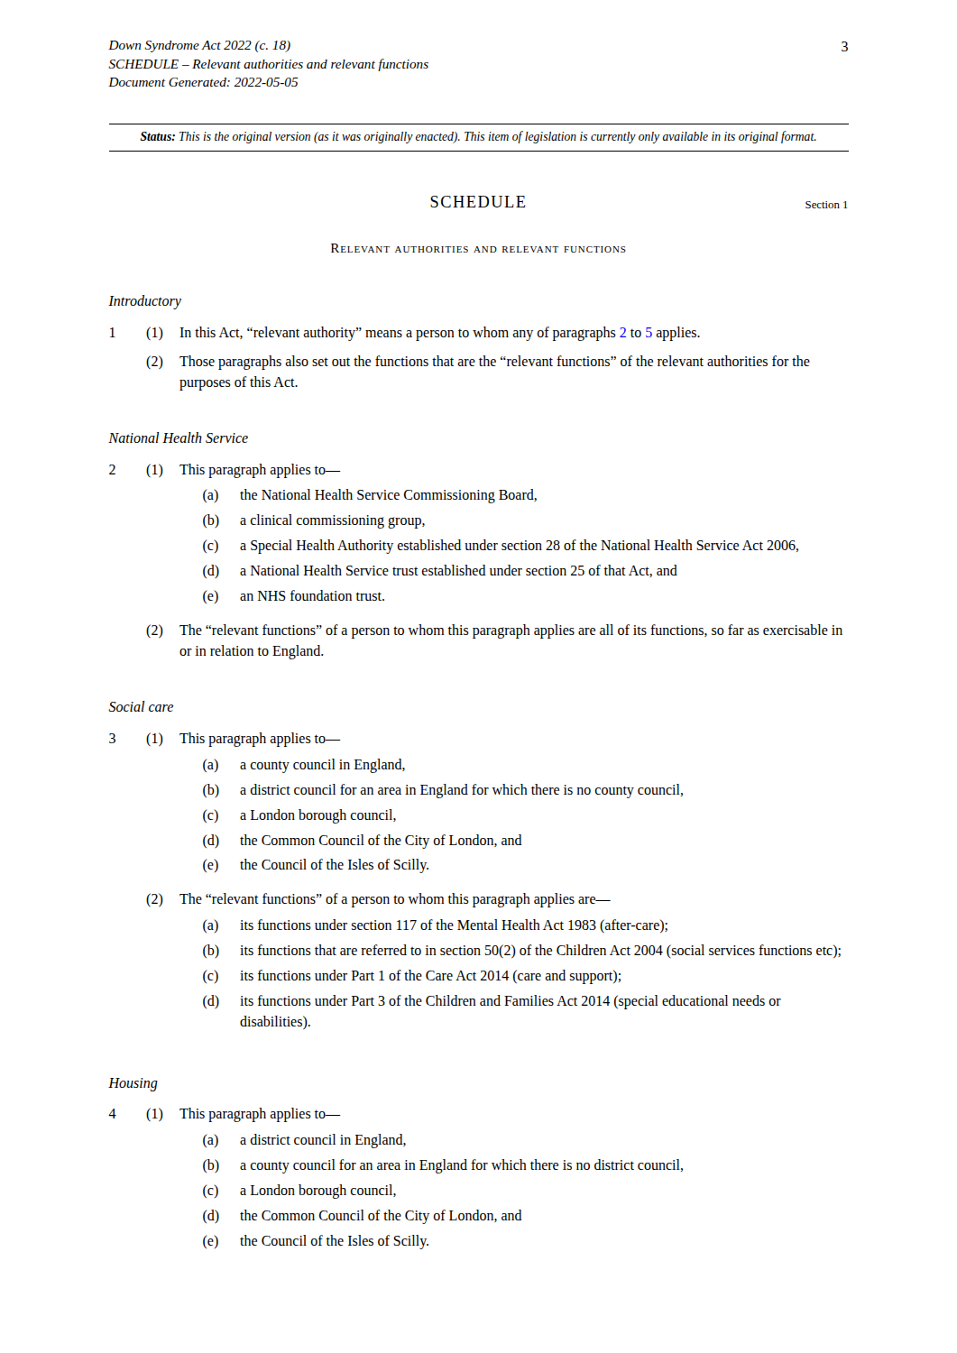Down Syndrome Act 2022 (c. 18)
SCHEDULE – Relevant authorities and relevant functions
Document Generated: 2022-05-05
3
Status: This is the original version (as it was originally enacted). This item of legislation is currently only available in its original format.
SCHEDULE
Section 1
Relevant authorities and relevant functions
Introductory
1
(1)
In this Act, “relevant authority” means a person to whom any of paragraphs 2 to 5 applies.
(2)
Those paragraphs also set out the functions that are the “relevant functions” of the relevant authorities for the purposes of this Act.
National Health Service
2
(1)
This paragraph applies to—
(a) the National Health Service Commissioning Board,
(b) a clinical commissioning group,
(c) a Special Health Authority established under section 28 of the National Health Service Act 2006,
(d) a National Health Service trust established under section 25 of that Act, and
(e) an NHS foundation trust.
(2)
The “relevant functions” of a person to whom this paragraph applies are all of its functions, so far as exercisable in or in relation to England.
Social care
3
(1)
This paragraph applies to—
(a) a county council in England,
(b) a district council for an area in England for which there is no county council,
(c) a London borough council,
(d) the Common Council of the City of London, and
(e) the Council of the Isles of Scilly.
(2)
The “relevant functions” of a person to whom this paragraph applies are—
(a) its functions under section 117 of the Mental Health Act 1983 (after-care);
(b) its functions that are referred to in section 50(2) of the Children Act 2004 (social services functions etc);
(c) its functions under Part 1 of the Care Act 2014 (care and support);
(d) its functions under Part 3 of the Children and Families Act 2014 (special educational needs or disabilities).
Housing
4
(1)
This paragraph applies to—
(a) a district council in England,
(b) a county council for an area in England for which there is no district council,
(c) a London borough council,
(d) the Common Council of the City of London, and
(e) the Council of the Isles of Scilly.